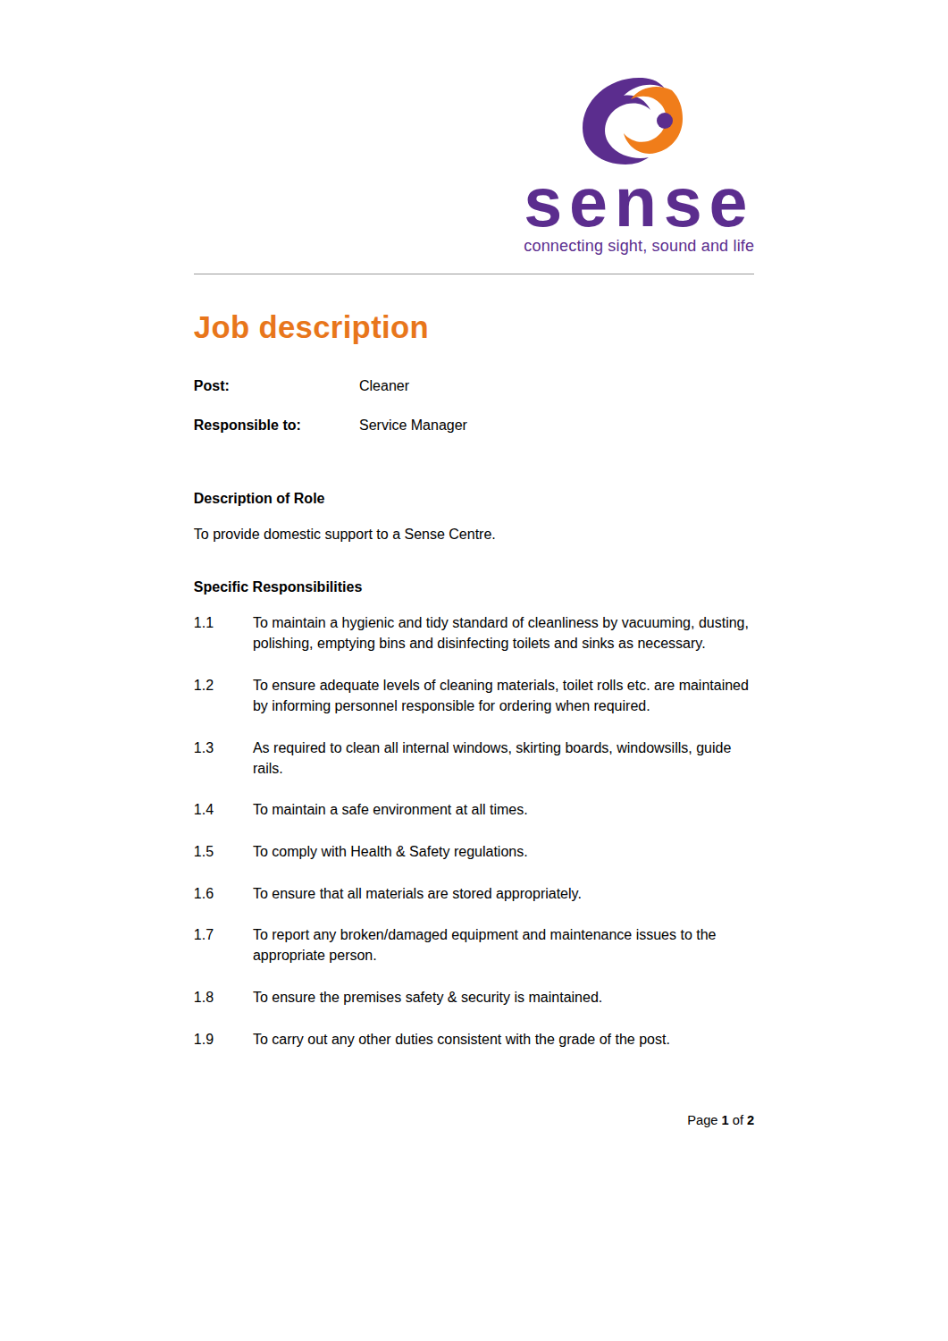sense
connecting sight, sound and life
Job description
Post:
Cleaner
Responsible to:
Service Manager
Description of Role
To provide domestic support to a Sense Centre.
Specific Responsibilities
1.1 To maintain a hygienic and tidy standard of cleanliness by vacuuming, dusting, polishing, emptying bins and disinfecting toilets and sinks as necessary.
1.2 To ensure adequate levels of cleaning materials, toilet rolls etc. are maintained by informing personnel responsible for ordering when required.
1.3 As required to clean all internal windows, skirting boards, windowsills, guide rails.
1.4 To maintain a safe environment at all times.
1.5 To comply with Health & Safety regulations.
1.6 To ensure that all materials are stored appropriately.
1.7 To report any broken/damaged equipment and maintenance issues to the appropriate person.
1.8 To ensure the premises safety & security is maintained.
1.9 To carry out any other duties consistent with the grade of the post.
Page 1 of 2